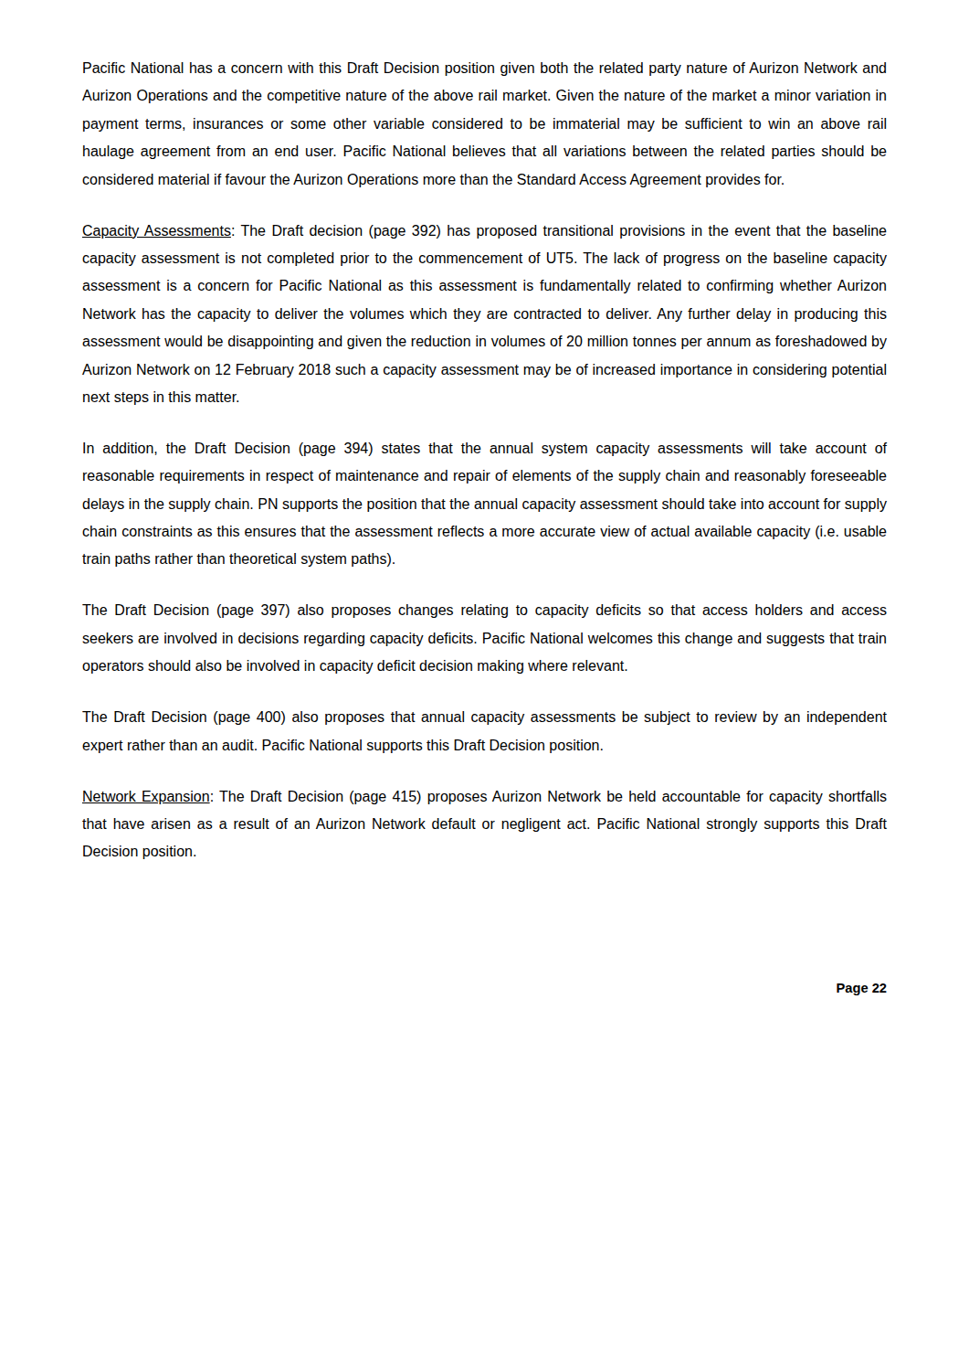Pacific National has a concern with this Draft Decision position given both the related party nature of Aurizon Network and Aurizon Operations and the competitive nature of the above rail market. Given the nature of the market a minor variation in payment terms, insurances or some other variable considered to be immaterial may be sufficient to win an above rail haulage agreement from an end user. Pacific National believes that all variations between the related parties should be considered material if favour the Aurizon Operations more than the Standard Access Agreement provides for.
Capacity Assessments: The Draft decision (page 392) has proposed transitional provisions in the event that the baseline capacity assessment is not completed prior to the commencement of UT5. The lack of progress on the baseline capacity assessment is a concern for Pacific National as this assessment is fundamentally related to confirming whether Aurizon Network has the capacity to deliver the volumes which they are contracted to deliver. Any further delay in producing this assessment would be disappointing and given the reduction in volumes of 20 million tonnes per annum as foreshadowed by Aurizon Network on 12 February 2018 such a capacity assessment may be of increased importance in considering potential next steps in this matter.
In addition, the Draft Decision (page 394) states that the annual system capacity assessments will take account of reasonable requirements in respect of maintenance and repair of elements of the supply chain and reasonably foreseeable delays in the supply chain. PN supports the position that the annual capacity assessment should take into account for supply chain constraints as this ensures that the assessment reflects a more accurate view of actual available capacity (i.e. usable train paths rather than theoretical system paths).
The Draft Decision (page 397) also proposes changes relating to capacity deficits so that access holders and access seekers are involved in decisions regarding capacity deficits. Pacific National welcomes this change and suggests that train operators should also be involved in capacity deficit decision making where relevant.
The Draft Decision (page 400) also proposes that annual capacity assessments be subject to review by an independent expert rather than an audit. Pacific National supports this Draft Decision position.
Network Expansion: The Draft Decision (page 415) proposes Aurizon Network be held accountable for capacity shortfalls that have arisen as a result of an Aurizon Network default or negligent act. Pacific National strongly supports this Draft Decision position.
Page 22